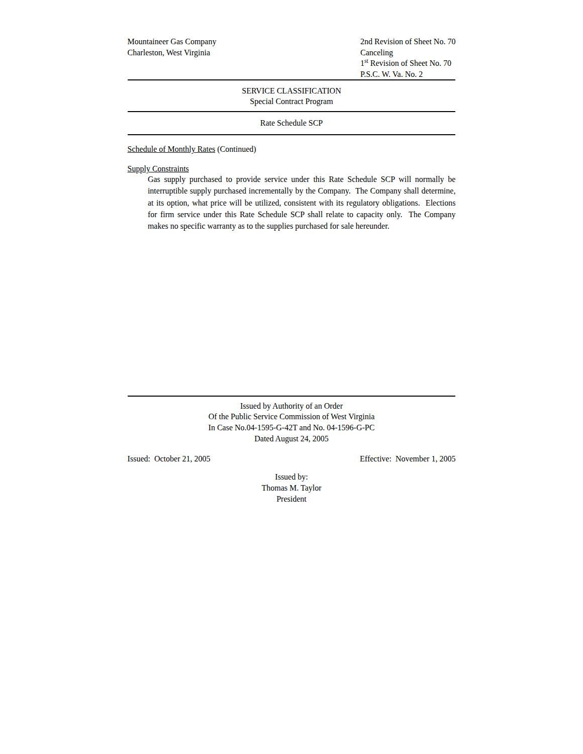Mountaineer Gas Company
Charleston, West Virginia
2nd Revision of Sheet No. 70
Canceling
1st Revision of Sheet No. 70
P.S.C. W. Va. No. 2
SERVICE CLASSIFICATION
Special Contract Program
Rate Schedule SCP
Schedule of Monthly Rates (Continued)
Supply Constraints
Gas supply purchased to provide service under this Rate Schedule SCP will normally be interruptible supply purchased incrementally by the Company. The Company shall determine, at its option, what price will be utilized, consistent with its regulatory obligations. Elections for firm service under this Rate Schedule SCP shall relate to capacity only. The Company makes no specific warranty as to the supplies purchased for sale hereunder.
Issued by Authority of an Order
Of the Public Service Commission of West Virginia
In Case No.04-1595-G-42T and No. 04-1596-G-PC
Dated August 24, 2005
Issued: October 21, 2005
Effective: November 1, 2005
Issued by:
Thomas M. Taylor
President